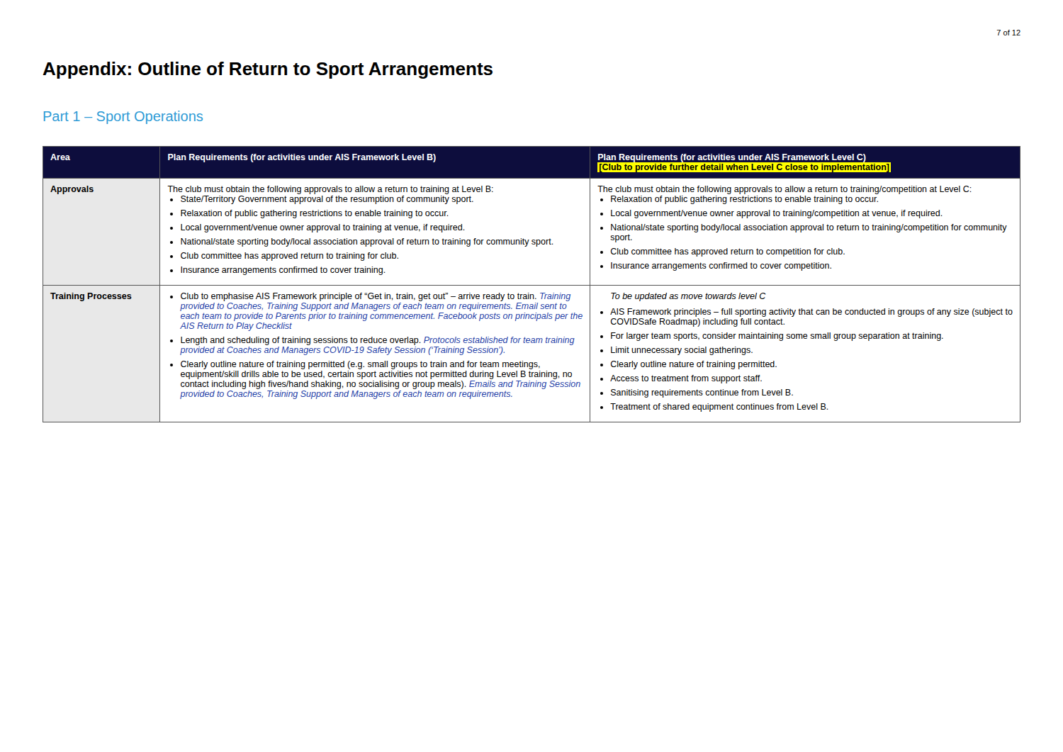7 of 12
Appendix: Outline of Return to Sport Arrangements
Part 1 – Sport Operations
| Area | Plan Requirements (for activities under AIS Framework Level B) | Plan Requirements (for activities under AIS Framework Level C) [Club to provide further detail when Level C close to implementation] |
| --- | --- | --- |
| Approvals | The club must obtain the following approvals to allow a return to training at Level B: State/Territory Government approval of the resumption of community sport. Relaxation of public gathering restrictions to enable training to occur. Local government/venue owner approval to training at venue, if required. National/state sporting body/local association approval of return to training for community sport. Club committee has approved return to training for club. Insurance arrangements confirmed to cover training. | The club must obtain the following approvals to allow a return to training/competition at Level C: Relaxation of public gathering restrictions to enable training to occur. Local government/venue owner approval to training/competition at venue, if required. National/state sporting body/local association approval to return to training/competition for community sport. Club committee has approved return to competition for club. Insurance arrangements confirmed to cover competition. |
| Training Processes | Club to emphasise AIS Framework principle of “Get in, train, get out” – arrive ready to train. Training provided to Coaches, Training Support and Managers of each team on requirements. Email sent to each team to provide to Parents prior to training commencement. Facebook posts on principals per the AIS Return to Play Checklist Length and scheduling of training sessions to reduce overlap. Protocols established for team training provided at Coaches and Managers COVID-19 Safety Session (‘Training Session’). Clearly outline nature of training permitted (e.g. small groups to train and for team meetings, equipment/skill drills able to be used, certain sport activities not permitted during Level B training, no contact including high fives/hand shaking, no socialising or group meals). Emails and Training Session provided to Coaches, Training Support and Managers of each team on requirements. | To be updated as move towards level C AIS Framework principles – full sporting activity that can be conducted in groups of any size (subject to COVIDSafe Roadmap) including full contact. For larger team sports, consider maintaining some small group separation at training. Limit unnecessary social gatherings. Clearly outline nature of training permitted. Access to treatment from support staff. Sanitising requirements continue from Level B. Treatment of shared equipment continues from Level B. |